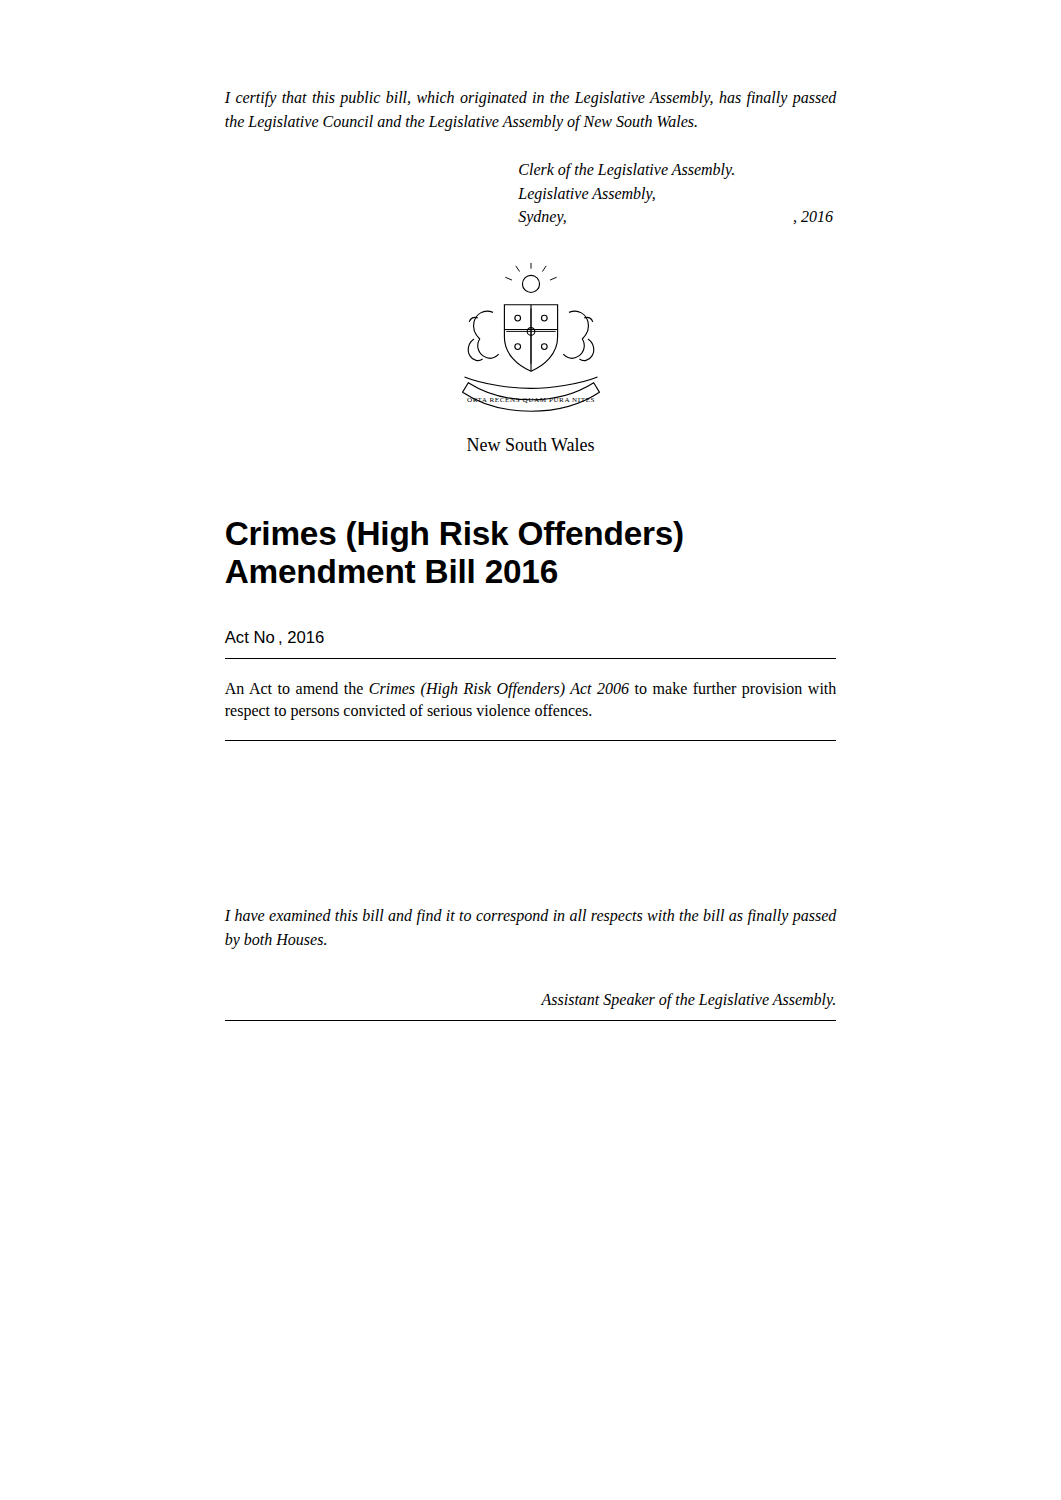I certify that this public bill, which originated in the Legislative Assembly, has finally passed the Legislative Council and the Legislative Assembly of New South Wales.
Clerk of the Legislative Assembly.
Legislative Assembly,
Sydney,, 2016
ORTA RECENS QUAM PURA NITES
New South Wales
Crimes (High Risk Offenders) Amendment Bill 2016
Act No, 2016
An Act to amend the Crimes (High Risk Offenders) Act 2006 to make further provision with respect to persons convicted of serious violence offences.
I have examined this bill and find it to correspond in all respects with the bill as finally passed by both Houses.
Assistant Speaker of the Legislative Assembly.